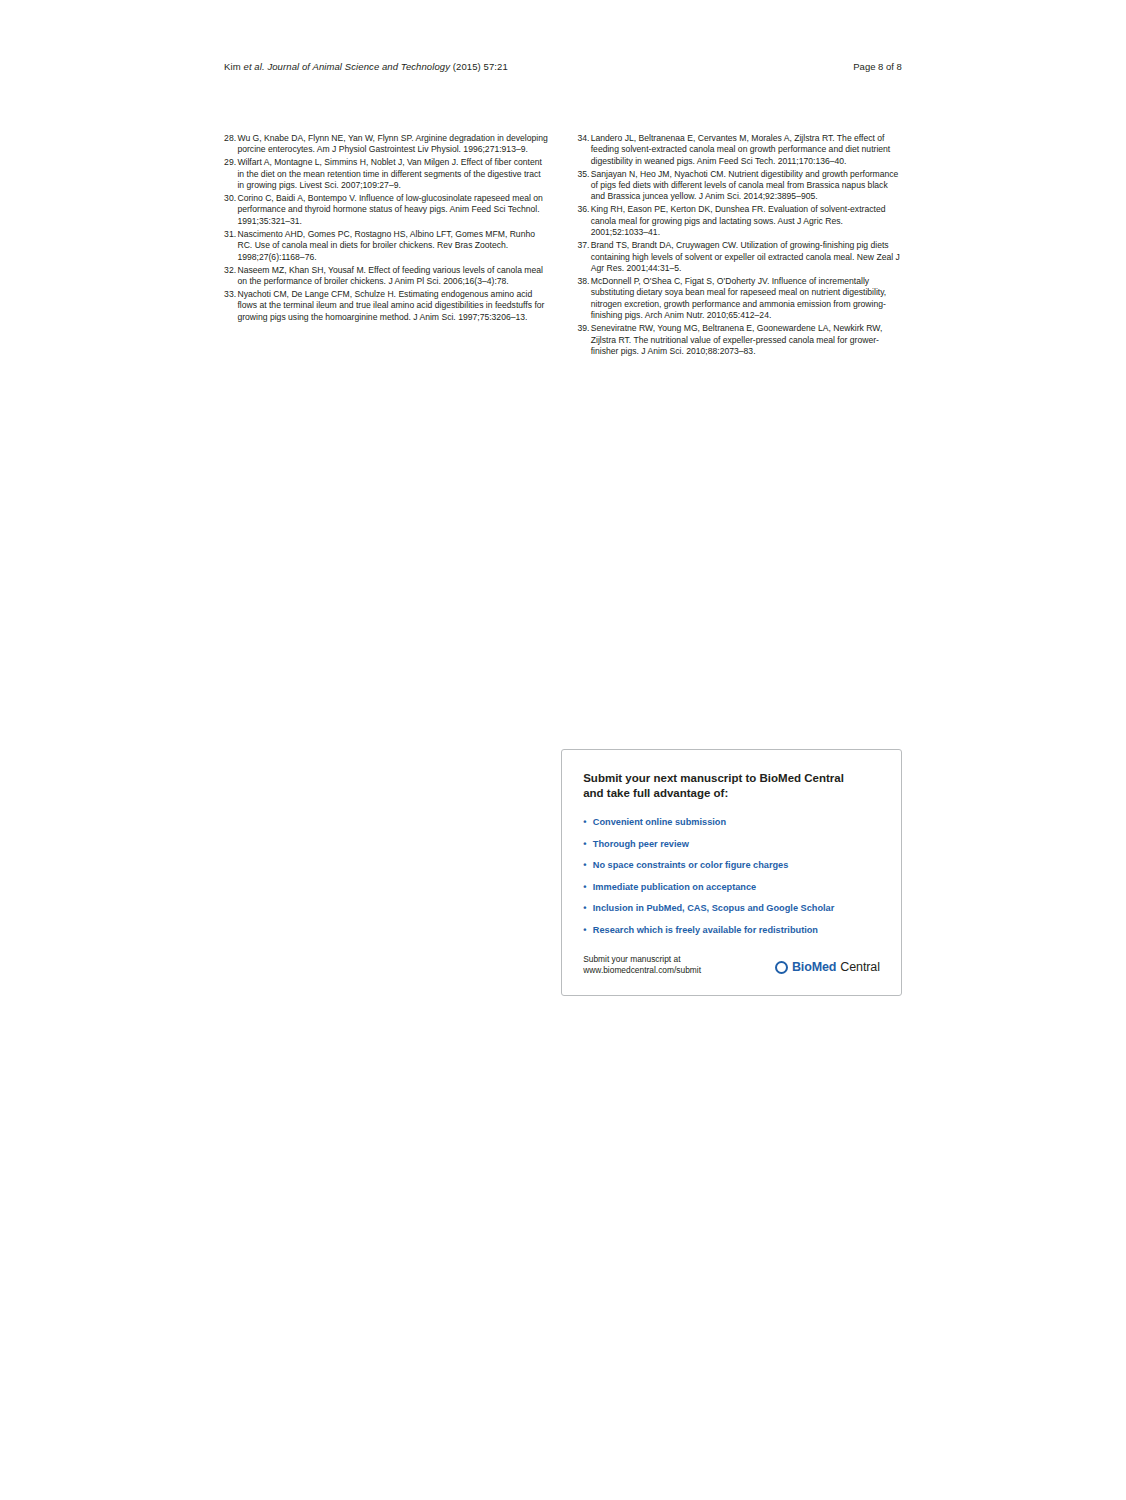Kim et al. Journal of Animal Science and Technology (2015) 57:21
Page 8 of 8
Wu G, Knabe DA, Flynn NE, Yan W, Flynn SP. Arginine degradation in developing porcine enterocytes. Am J Physiol Gastrointest Liv Physiol. 1996;271:913–9.
Wilfart A, Montagne L, Simmins H, Noblet J, Van Milgen J. Effect of fiber content in the diet on the mean retention time in different segments of the digestive tract in growing pigs. Livest Sci. 2007;109:27–9.
Corino C, Baidi A, Bontempo V. Influence of low-glucosinolate rapeseed meal on performance and thyroid hormone status of heavy pigs. Anim Feed Sci Technol. 1991;35:321–31.
Nascimento AHD, Gomes PC, Rostagno HS, Albino LFT, Gomes MFM, Runho RC. Use of canola meal in diets for broiler chickens. Rev Bras Zootech. 1998;27(6):1168–76.
Naseem MZ, Khan SH, Yousaf M. Effect of feeding various levels of canola meal on the performance of broiler chickens. J Anim Pl Sci. 2006;16(3–4):78.
Nyachoti CM, De Lange CFM, Schulze H. Estimating endogenous amino acid flows at the terminal ileum and true ileal amino acid digestibilities in feedstuffs for growing pigs using the homoarginine method. J Anim Sci. 1997;75:3206–13.
Landero JL, Beltranenaa E, Cervantes M, Morales A, Zijlstra RT. The effect of feeding solvent-extracted canola meal on growth performance and diet nutrient digestibility in weaned pigs. Anim Feed Sci Tech. 2011;170:136–40.
Sanjayan N, Heo JM, Nyachoti CM. Nutrient digestibility and growth performance of pigs fed diets with different levels of canola meal from Brassica napus black and Brassica juncea yellow. J Anim Sci. 2014;92:3895–905.
King RH, Eason PE, Kerton DK, Dunshea FR. Evaluation of solvent-extracted canola meal for growing pigs and lactating sows. Aust J Agric Res. 2001;52:1033–41.
Brand TS, Brandt DA, Cruywagen CW. Utilization of growing-finishing pig diets containing high levels of solvent or expeller oil extracted canola meal. New Zeal J Agr Res. 2001;44:31–5.
McDonnell P, O'Shea C, Figat S, O'Doherty JV. Influence of incrementally substituting dietary soya bean meal for rapeseed meal on nutrient digestibility, nitrogen excretion, growth performance and ammonia emission from growing-finishing pigs. Arch Anim Nutr. 2010;65:412–24.
Seneviratne RW, Young MG, Beltranena E, Goonewardene LA, Newkirk RW, Zijlstra RT. The nutritional value of expeller-pressed canola meal for grower-finisher pigs. J Anim Sci. 2010;88:2073–83.
Submit your next manuscript to BioMed Central
and take full advantage of:
Convenient online submission
Thorough peer review
No space constraints or color figure charges
Immediate publication on acceptance
Inclusion in PubMed, CAS, Scopus and Google Scholar
Research which is freely available for redistribution
Submit your manuscript at
www.biomedcentral.com/submit
BioMed Central